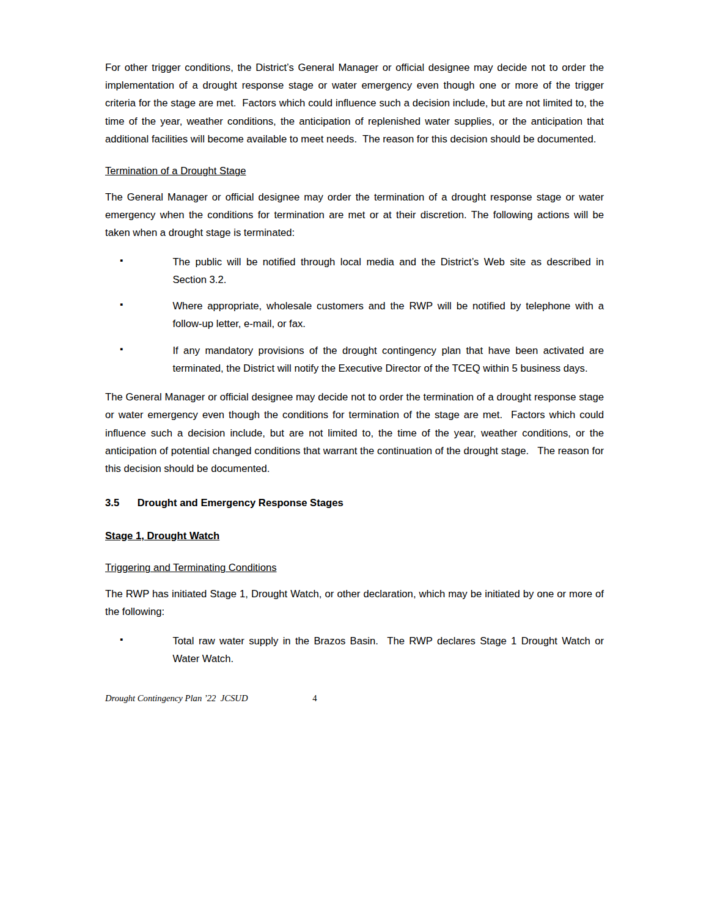For other trigger conditions, the District’s General Manager or official designee may decide not to order the implementation of a drought response stage or water emergency even though one or more of the trigger criteria for the stage are met. Factors which could influence such a decision include, but are not limited to, the time of the year, weather conditions, the anticipation of replenished water supplies, or the anticipation that additional facilities will become available to meet needs. The reason for this decision should be documented.
Termination of a Drought Stage
The General Manager or official designee may order the termination of a drought response stage or water emergency when the conditions for termination are met or at their discretion. The following actions will be taken when a drought stage is terminated:
The public will be notified through local media and the District’s Web site as described in Section 3.2.
Where appropriate, wholesale customers and the RWP will be notified by telephone with a follow-up letter, e-mail, or fax.
If any mandatory provisions of the drought contingency plan that have been activated are terminated, the District will notify the Executive Director of the TCEQ within 5 business days.
The General Manager or official designee may decide not to order the termination of a drought response stage or water emergency even though the conditions for termination of the stage are met. Factors which could influence such a decision include, but are not limited to, the time of the year, weather conditions, or the anticipation of potential changed conditions that warrant the continuation of the drought stage. The reason for this decision should be documented.
3.5 Drought and Emergency Response Stages
Stage 1, Drought Watch
Triggering and Terminating Conditions
The RWP has initiated Stage 1, Drought Watch, or other declaration, which may be initiated by one or more of the following:
Total raw water supply in the Brazos Basin. The RWP declares Stage 1 Drought Watch or Water Watch.
Drought Contingency Plan ’22 JCSUD 4